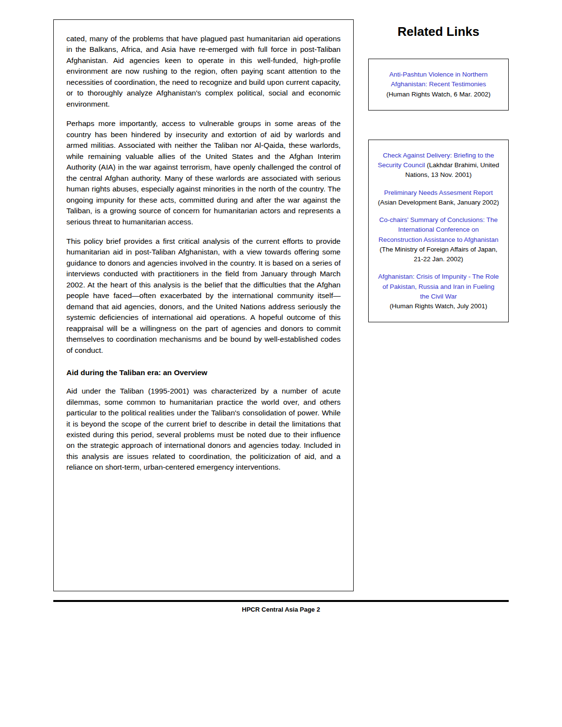cated, many of the problems that have plagued past humanitarian aid operations in the Balkans, Africa, and Asia have re-emerged with full force in post-Taliban Afghanistan. Aid agencies keen to operate in this well-funded, high-profile environment are now rushing to the region, often paying scant attention to the necessities of coordination, the need to recognize and build upon current capacity, or to thoroughly analyze Afghanistan's complex political, social and economic environment.
Perhaps more importantly, access to vulnerable groups in some areas of the country has been hindered by insecurity and extortion of aid by warlords and armed militias. Associated with neither the Taliban nor Al-Qaida, these warlords, while remaining valuable allies of the United States and the Afghan Interim Authority (AIA) in the war against terrorism, have openly challenged the control of the central Afghan authority. Many of these warlords are associated with serious human rights abuses, especially against minorities in the north of the country. The ongoing impunity for these acts, committed during and after the war against the Taliban, is a growing source of concern for humanitarian actors and represents a serious threat to humanitarian access.
This policy brief provides a first critical analysis of the current efforts to provide humanitarian aid in post-Taliban Afghanistan, with a view towards offering some guidance to donors and agencies involved in the country. It is based on a series of interviews conducted with practitioners in the field from January through March 2002. At the heart of this analysis is the belief that the difficulties that the Afghan people have faced—often exacerbated by the international community itself—demand that aid agencies, donors, and the United Nations address seriously the systemic deficiencies of international aid operations. A hopeful outcome of this reappraisal will be a willingness on the part of agencies and donors to commit themselves to coordination mechanisms and be bound by well-established codes of conduct.
Aid during the Taliban era: an Overview
Aid under the Taliban (1995-2001) was characterized by a number of acute dilemmas, some common to humanitarian practice the world over, and others particular to the political realities under the Taliban's consolidation of power. While it is beyond the scope of the current brief to describe in detail the limitations that existed during this period, several problems must be noted due to their influence on the strategic approach of international donors and agencies today. Included in this analysis are issues related to coordination, the politicization of aid, and a reliance on short-term, urban-centered emergency interventions.
Related Links
Anti-Pashtun Violence in Northern Afghanistan: Recent Testimonies
(Human Rights Watch, 6 Mar. 2002)
Check Against Delivery: Briefing to the Security Council (Lakhdar Brahimi, United Nations, 13 Nov. 2001)
Preliminary Needs Assesment Report (Asian Development Bank, January 2002)
Co-chairs' Summary of Conclusions: The International Conference on Reconstruction Assistance to Afghanistan (The Ministry of Foreign Affairs of Japan, 21-22 Jan. 2002)
Afghanistan: Crisis of Impunity - The Role of Pakistan, Russia and Iran in Fueling the Civil War
(Human Rights Watch, July 2001)
HPCR Central Asia Page 2